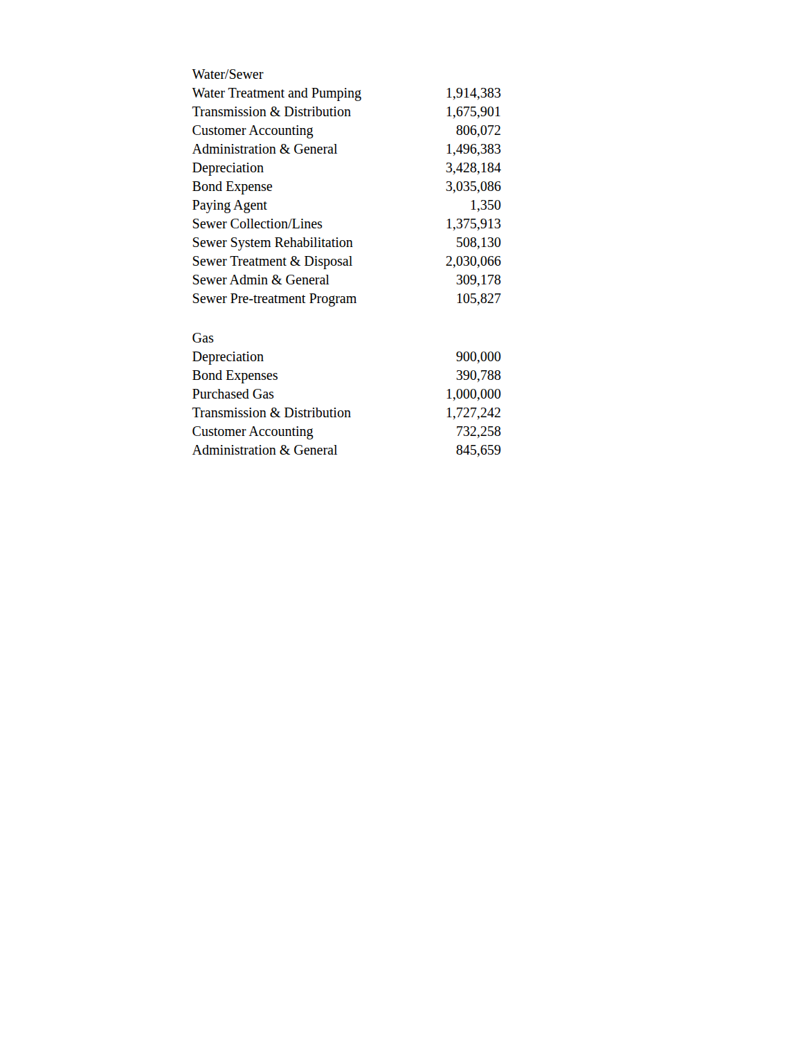| Water/Sewer | |
| Water Treatment and Pumping | 1,914,383 |
| Transmission & Distribution | 1,675,901 |
| Customer Accounting | 806,072 |
| Administration & General | 1,496,383 |
| Depreciation | 3,428,184 |
| Bond Expense | 3,035,086 |
| Paying Agent | 1,350 |
| Sewer Collection/Lines | 1,375,913 |
| Sewer System Rehabilitation | 508,130 |
| Sewer Treatment & Disposal | 2,030,066 |
| Sewer Admin & General | 309,178 |
| Sewer Pre-treatment Program | 105,827 |
| Gas | |
| Depreciation | 900,000 |
| Bond Expenses | 390,788 |
| Purchased Gas | 1,000,000 |
| Transmission & Distribution | 1,727,242 |
| Customer Accounting | 732,258 |
| Administration & General | 845,659 |